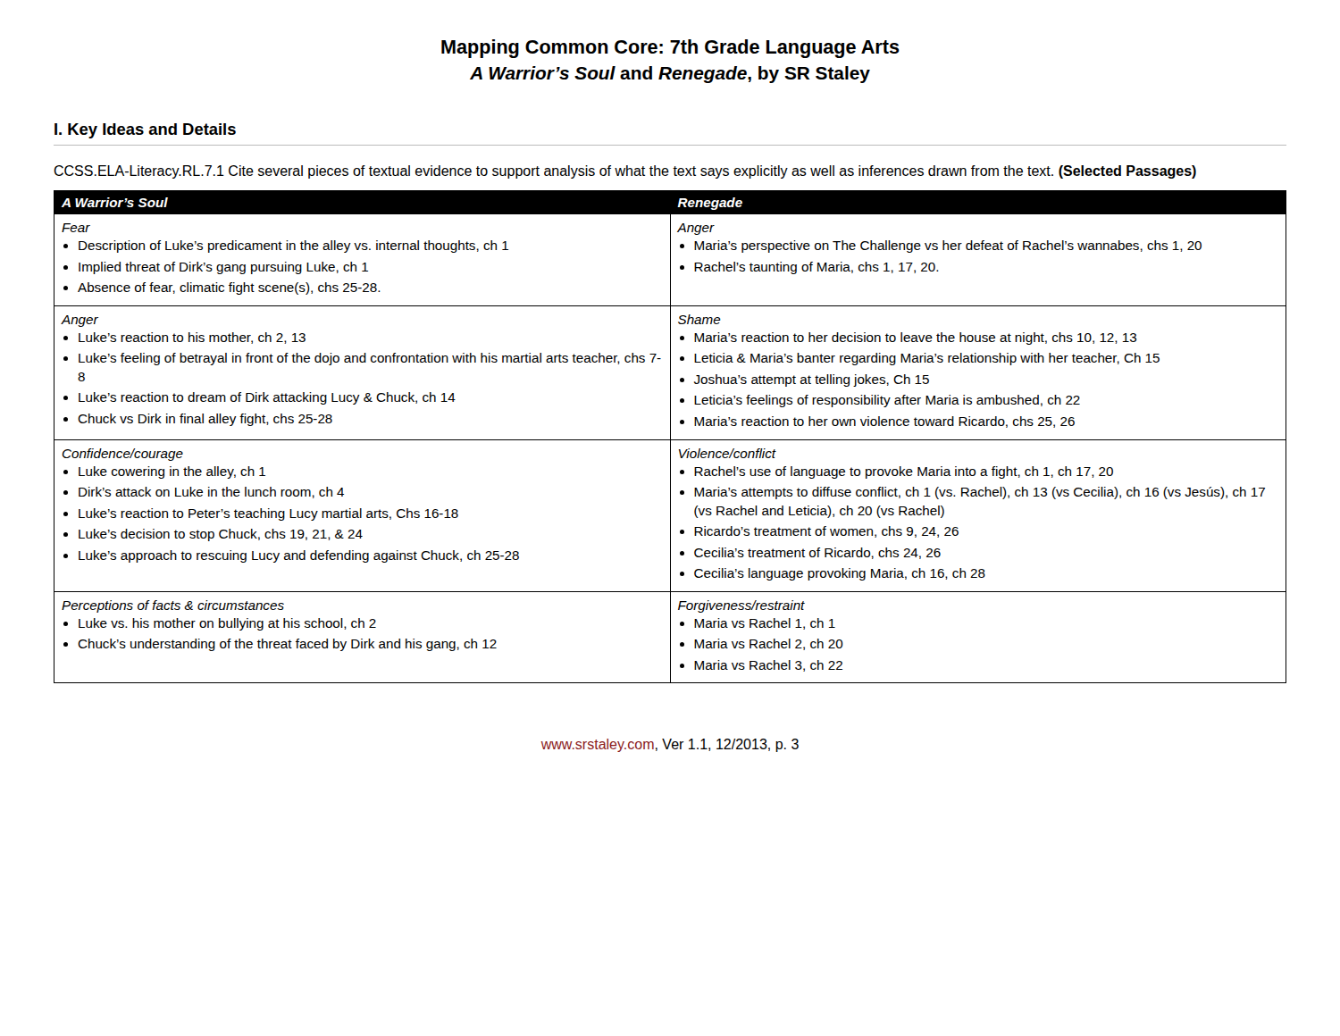Mapping Common Core: 7th Grade Language Arts
A Warrior’s Soul and Renegade, by SR Staley
I. Key Ideas and Details
CCSS.ELA-Literacy.RL.7.1 Cite several pieces of textual evidence to support analysis of what the text says explicitly as well as inferences drawn from the text. (Selected Passages)
| A Warrior’s Soul | Renegade |
| --- | --- |
| Fear Description of Luke’s predicament in the alley vs. internal thoughts, ch 1 Implied threat of Dirk’s gang pursuing Luke, ch 1 Absence of fear, climatic fight scene(s), chs 25-28. | Anger Maria’s perspective on The Challenge vs her defeat of Rachel’s wannabes, chs 1, 20 Rachel’s taunting of Maria, chs 1, 17, 20. |
| Anger Luke’s reaction to his mother, ch 2, 13 Luke’s feeling of betrayal in front of the dojo and confrontation with his martial arts teacher, chs 7-8 Luke’s reaction to dream of Dirk attacking Lucy & Chuck, ch 14 Chuck vs Dirk in final alley fight, chs 25-28 | Shame Maria’s reaction to her decision to leave the house at night, chs 10, 12, 13 Leticia & Maria’s banter regarding Maria’s relationship with her teacher, Ch 15 Joshua’s attempt at telling jokes, Ch 15 Leticia’s feelings of responsibility after Maria is ambushed, ch 22 Maria’s reaction to her own violence toward Ricardo, chs 25, 26 |
| Confidence/courage Luke cowering in the alley, ch 1 Dirk’s attack on Luke in the lunch room, ch 4 Luke’s reaction to Peter’s teaching Lucy martial arts, Chs 16-18 Luke’s decision to stop Chuck, chs 19, 21, & 24 Luke’s approach to rescuing Lucy and defending against Chuck, ch 25-28 | Violence/conflict Rachel’s use of language to provoke Maria into a fight, ch 1, ch 17, 20 Maria’s attempts to diffuse conflict, ch 1 (vs. Rachel), ch 13 (vs Cecilia), ch 16 (vs Jesús), ch 17 (vs Rachel and Leticia), ch 20 (vs Rachel) Ricardo’s treatment of women, chs 9, 24, 26 Cecilia’s treatment of Ricardo, chs 24, 26 Cecilia’s language provoking Maria, ch 16, ch 28 |
| Perceptions of facts & circumstances Luke vs. his mother on bullying at his school, ch 2 Chuck’s understanding of the threat faced by Dirk and his gang, ch 12 | Forgiveness/restraint Maria vs Rachel 1, ch 1 Maria vs Rachel 2, ch 20 Maria vs Rachel 3, ch 22 |
www.srstaley.com, Ver 1.1, 12/2013, p. 3